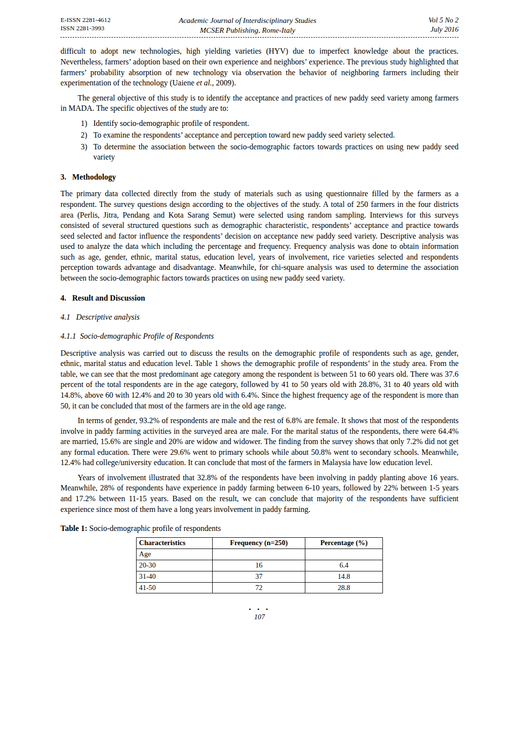| E-ISSN 2281-4612 ISSN 2281-3993 | Academic Journal of Interdisciplinary Studies MCSER Publishing, Rome-Italy | Vol 5 No 2 July 2016 |
difficult to adopt new technologies, high yielding varieties (HYV) due to imperfect knowledge about the practices. Nevertheless, farmers’ adoption based on their own experience and neighbors’ experience. The previous study highlighted that farmers’ probability absorption of new technology via observation the behavior of neighboring farmers including their experimentation of the technology (Uaiene et al., 2009).
The general objective of this study is to identify the acceptance and practices of new paddy seed variety among farmers in MADA. The specific objectives of the study are to:
Identify socio-demographic profile of respondent.
To examine the respondents’ acceptance and perception toward new paddy seed variety selected.
To determine the association between the socio-demographic factors towards practices on using new paddy seed variety
3. Methodology
The primary data collected directly from the study of materials such as using questionnaire filled by the farmers as a respondent. The survey questions design according to the objectives of the study. A total of 250 farmers in the four districts area (Perlis, Jitra, Pendang and Kota Sarang Semut) were selected using random sampling. Interviews for this surveys consisted of several structured questions such as demographic characteristic, respondents’ acceptance and practice towards seed selected and factor influence the respondents’ decision on acceptance new paddy seed variety. Descriptive analysis was used to analyze the data which including the percentage and frequency. Frequency analysis was done to obtain information such as age, gender, ethnic, marital status, education level, years of involvement, rice varieties selected and respondents perception towards advantage and disadvantage. Meanwhile, for chi-square analysis was used to determine the association between the socio-demographic factors towards practices on using new paddy seed variety.
4. Result and Discussion
4.1 Descriptive analysis
4.1.1 Socio-demographic Profile of Respondents
Descriptive analysis was carried out to discuss the results on the demographic profile of respondents such as age, gender, ethnic, marital status and education level. Table 1 shows the demographic profile of respondents’ in the study area. From the table, we can see that the most predominant age category among the respondent is between 51 to 60 years old. There was 37.6 percent of the total respondents are in the age category, followed by 41 to 50 years old with 28.8%, 31 to 40 years old with 14.8%, above 60 with 12.4% and 20 to 30 years old with 6.4%. Since the highest frequency age of the respondent is more than 50, it can be concluded that most of the farmers are in the old age range.
In terms of gender, 93.2% of respondents are male and the rest of 6.8% are female. It shows that most of the respondents involve in paddy farming activities in the surveyed area are male. For the marital status of the respondents, there were 64.4% are married, 15.6% are single and 20% are widow and widower. The finding from the survey shows that only 7.2% did not get any formal education. There were 29.6% went to primary schools while about 50.8% went to secondary schools. Meanwhile, 12.4% had college/university education. It can conclude that most of the farmers in Malaysia have low education level.
Years of involvement illustrated that 32.8% of the respondents have been involving in paddy planting above 16 years. Meanwhile, 28% of respondents have experience in paddy farming between 6-10 years, followed by 22% between 1-5 years and 17.2% between 11-15 years. Based on the result, we can conclude that majority of the respondents have sufficient experience since most of them have a long years involvement in paddy farming.
Table 1: Socio-demographic profile of respondents
| Characteristics | Frequency (n=250) | Percentage (%) |
| --- | --- | --- |
| Age | | |
| 20-30 | 16 | 6.4 |
| 31-40 | 37 | 14.8 |
| 41-50 | 72 | 28.8 |
• • • 107